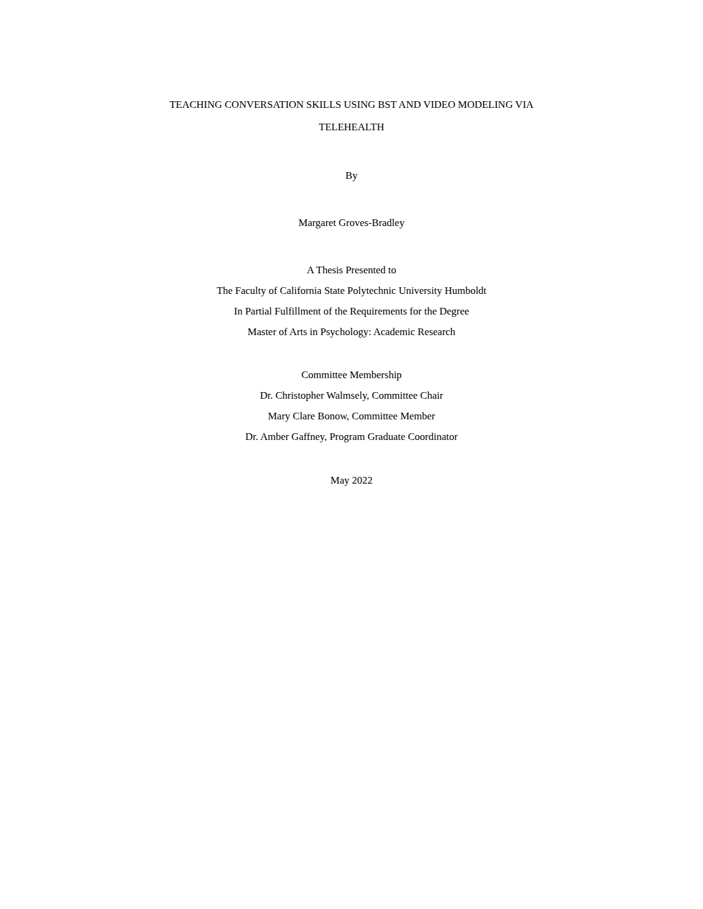Teaching Conversation Skills Using BST and Video Modeling via
Telehealth
By
Margaret Groves-Bradley
A Thesis Presented to
The Faculty of California State Polytechnic University Humboldt
In Partial Fulfillment of the Requirements for the Degree
Master of Arts in Psychology: Academic Research
Committee Membership
Dr. Christopher Walmsely, Committee Chair
Mary Clare Bonow, Committee Member
Dr. Amber Gaffney, Program Graduate Coordinator
May 2022